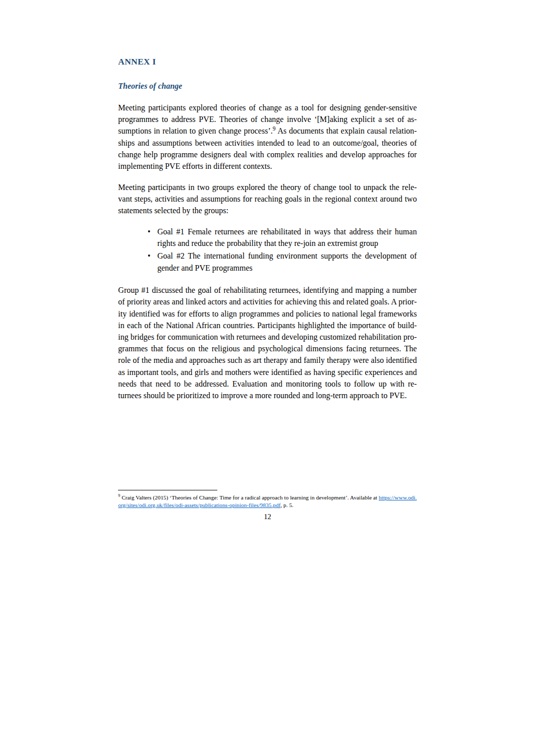ANNEX I
Theories of change
Meeting participants explored theories of change as a tool for designing gender-sensitive programmes to address PVE. Theories of change involve ‘[M]aking explicit a set of assumptions in relation to given change process’.9 As documents that explain causal relationships and assumptions between activities intended to lead to an outcome/goal, theories of change help programme designers deal with complex realities and develop approaches for implementing PVE efforts in different contexts.
Meeting participants in two groups explored the theory of change tool to unpack the relevant steps, activities and assumptions for reaching goals in the regional context around two statements selected by the groups:
Goal #1 Female returnees are rehabilitated in ways that address their human rights and reduce the probability that they re-join an extremist group
Goal #2 The international funding environment supports the development of gender and PVE programmes
Group #1 discussed the goal of rehabilitating returnees, identifying and mapping a number of priority areas and linked actors and activities for achieving this and related goals. A priority identified was for efforts to align programmes and policies to national legal frameworks in each of the National African countries. Participants highlighted the importance of building bridges for communication with returnees and developing customized rehabilitation programmes that focus on the religious and psychological dimensions facing returnees. The role of the media and approaches such as art therapy and family therapy were also identified as important tools, and girls and mothers were identified as having specific experiences and needs that need to be addressed. Evaluation and monitoring tools to follow up with returnees should be prioritized to improve a more rounded and long-term approach to PVE.
9 Craig Valters (2015) ‘Theories of Change: Time for a radical approach to learning in development’. Available at https://www.odi.org/sites/odi.org.uk/files/odi-assets/publications-opinion-files/9835.pdf, p. 5.
12